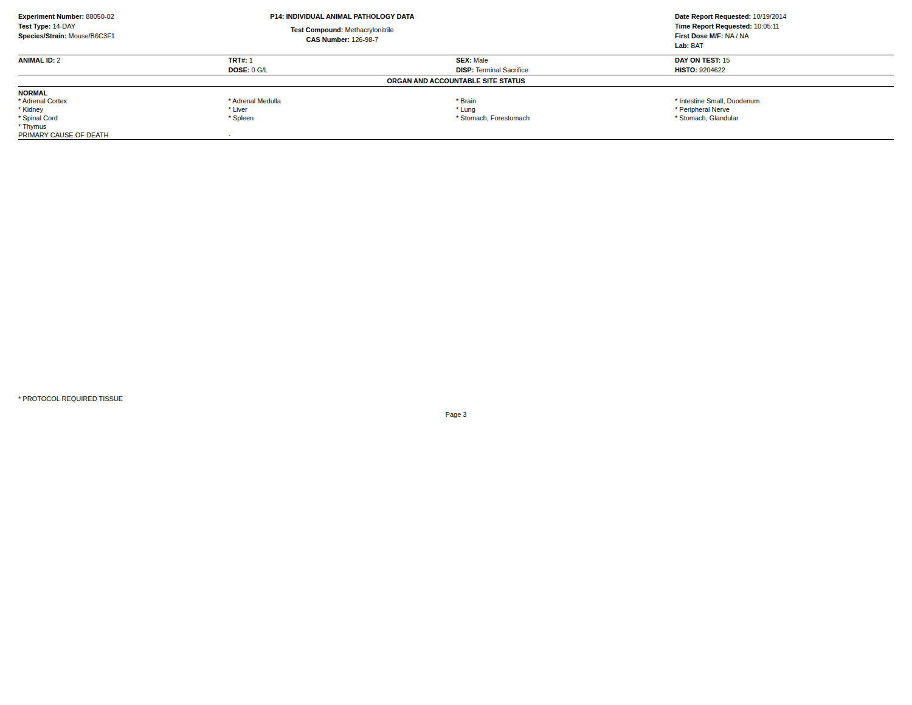| Experiment Number: 88050-02 | P14: INDIVIDUAL ANIMAL PATHOLOGY DATA Test Compound: Methacrylonitrile CAS Number: 126-98-7 | | Date Report Requested: 10/19/2014 |
| Test Type: 14-DAY | | Time Report Requested: 10:05:11 |
| Species/Strain: Mouse/B6C3F1 | | First Dose M/F: NA / NA |
| | | Lab: BAT |
| ANIMAL ID: 2 | TRT#: 1 | SEX: Male | DAY ON TEST: 15 |
| | DOSE: 0 G/L | DISP: Terminal Sacrifice | HISTO: 9204622 |
| ORGAN AND ACCOUNTABLE SITE STATUS |
NORMAL
| * Adrenal Cortex | * Adrenal Medulla | * Brain | * Intestine Small, Duodenum |
| * Kidney | * Liver | * Lung | * Peripheral Nerve |
| * Spinal Cord | * Spleen | * Stomach, Forestomach | * Stomach, Glandular |
| * Thymus | | | |
| PRIMARY CAUSE OF DEATH | - | | |
* PROTOCOL REQUIRED TISSUE
Page 3